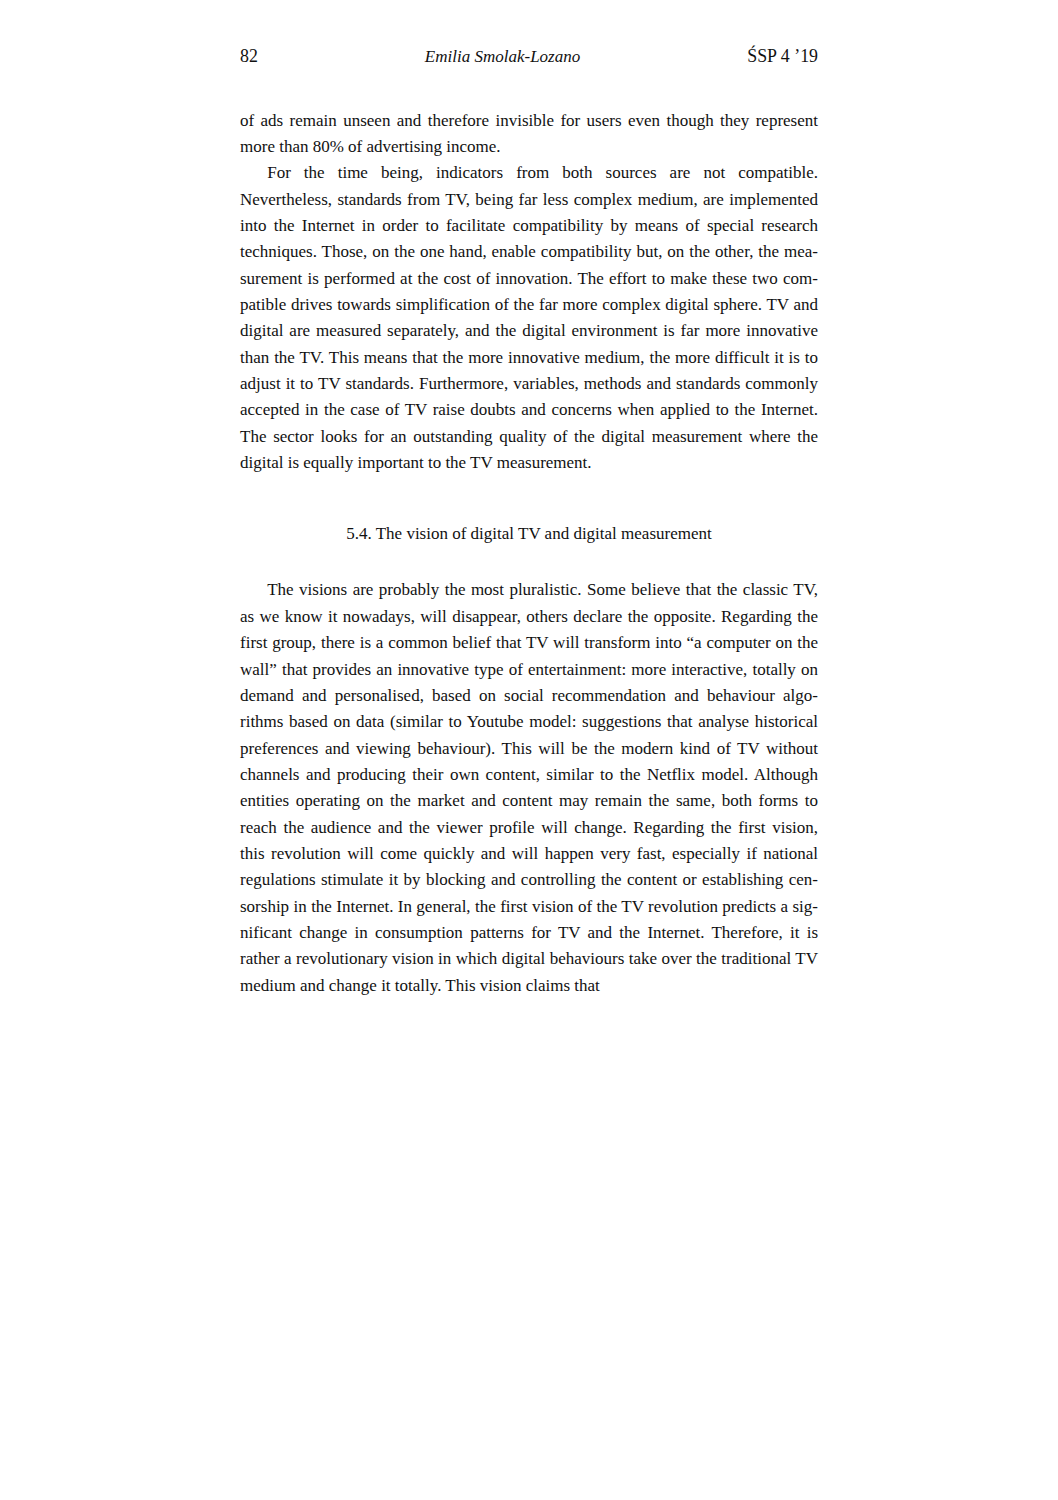82 Emilia Smolak-Lozano ŚSP 4 ’19
of ads remain unseen and therefore invisible for users even though they represent more than 80% of advertising income.
For the time being, indicators from both sources are not compatible. Nevertheless, standards from TV, being far less complex medium, are implemented into the Internet in order to facilitate compatibility by means of special research techniques. Those, on the one hand, enable compatibility but, on the other, the measurement is performed at the cost of innovation. The effort to make these two compatible drives towards simplification of the far more complex digital sphere. TV and digital are measured separately, and the digital environment is far more innovative than the TV. This means that the more innovative medium, the more difficult it is to adjust it to TV standards. Furthermore, variables, methods and standards commonly accepted in the case of TV raise doubts and concerns when applied to the Internet. The sector looks for an outstanding quality of the digital measurement where the digital is equally important to the TV measurement.
5.4. The vision of digital TV and digital measurement
The visions are probably the most pluralistic. Some believe that the classic TV, as we know it nowadays, will disappear, others declare the opposite. Regarding the first group, there is a common belief that TV will transform into “a computer on the wall” that provides an innovative type of entertainment: more interactive, totally on demand and personalised, based on social recommendation and behaviour algorithms based on data (similar to Youtube model: suggestions that analyse historical preferences and viewing behaviour). This will be the modern kind of TV without channels and producing their own content, similar to the Netflix model. Although entities operating on the market and content may remain the same, both forms to reach the audience and the viewer profile will change. Regarding the first vision, this revolution will come quickly and will happen very fast, especially if national regulations stimulate it by blocking and controlling the content or establishing censorship in the Internet. In general, the first vision of the TV revolution predicts a significant change in consumption patterns for TV and the Internet. Therefore, it is rather a revolutionary vision in which digital behaviours take over the traditional TV medium and change it totally. This vision claims that